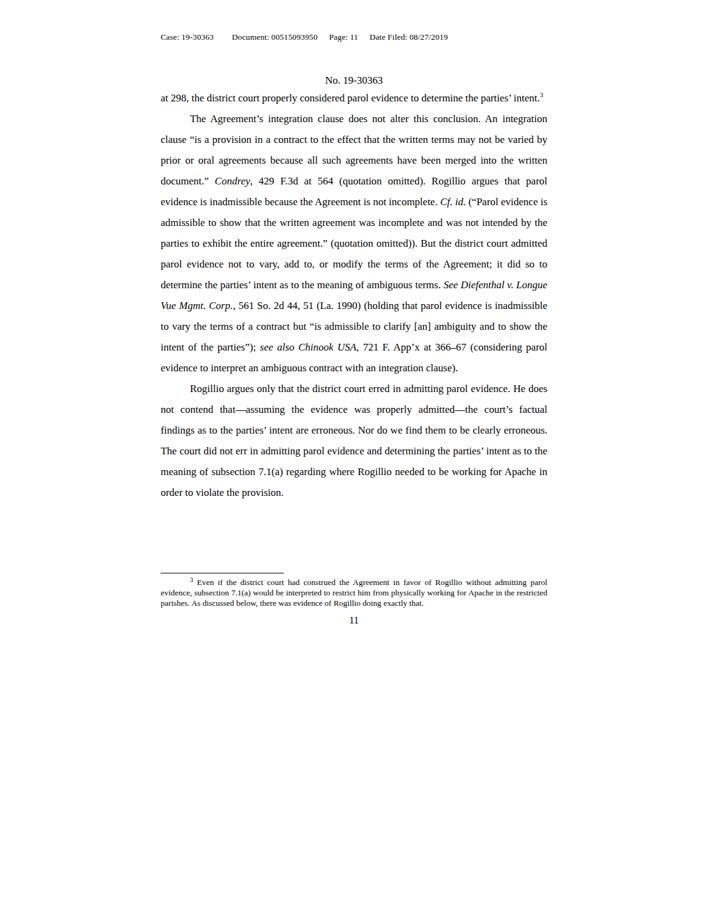Case: 19-30363 Document: 00515093950 Page: 11 Date Filed: 08/27/2019
No. 19-30363
at 298, the district court properly considered parol evidence to determine the parties’ intent.3
The Agreement’s integration clause does not alter this conclusion. An integration clause “is a provision in a contract to the effect that the written terms may not be varied by prior or oral agreements because all such agreements have been merged into the written document.” Condrey, 429 F.3d at 564 (quotation omitted). Rogillio argues that parol evidence is inadmissible because the Agreement is not incomplete. Cf. id. (“Parol evidence is admissible to show that the written agreement was incomplete and was not intended by the parties to exhibit the entire agreement.” (quotation omitted)). But the district court admitted parol evidence not to vary, add to, or modify the terms of the Agreement; it did so to determine the parties’ intent as to the meaning of ambiguous terms. See Diefenthal v. Longue Vue Mgmt. Corp., 561 So. 2d 44, 51 (La. 1990) (holding that parol evidence is inadmissible to vary the terms of a contract but “is admissible to clarify [an] ambiguity and to show the intent of the parties”); see also Chinook USA, 721 F. App’x at 366–67 (considering parol evidence to interpret an ambiguous contract with an integration clause).
Rogillio argues only that the district court erred in admitting parol evidence. He does not contend that—assuming the evidence was properly admitted—the court’s factual findings as to the parties’ intent are erroneous. Nor do we find them to be clearly erroneous. The court did not err in admitting parol evidence and determining the parties’ intent as to the meaning of subsection 7.1(a) regarding where Rogillio needed to be working for Apache in order to violate the provision.
3 Even if the district court had construed the Agreement in favor of Rogillio without admitting parol evidence, subsection 7.1(a) would be interpreted to restrict him from physically working for Apache in the restricted parishes. As discussed below, there was evidence of Rogillio doing exactly that.
11